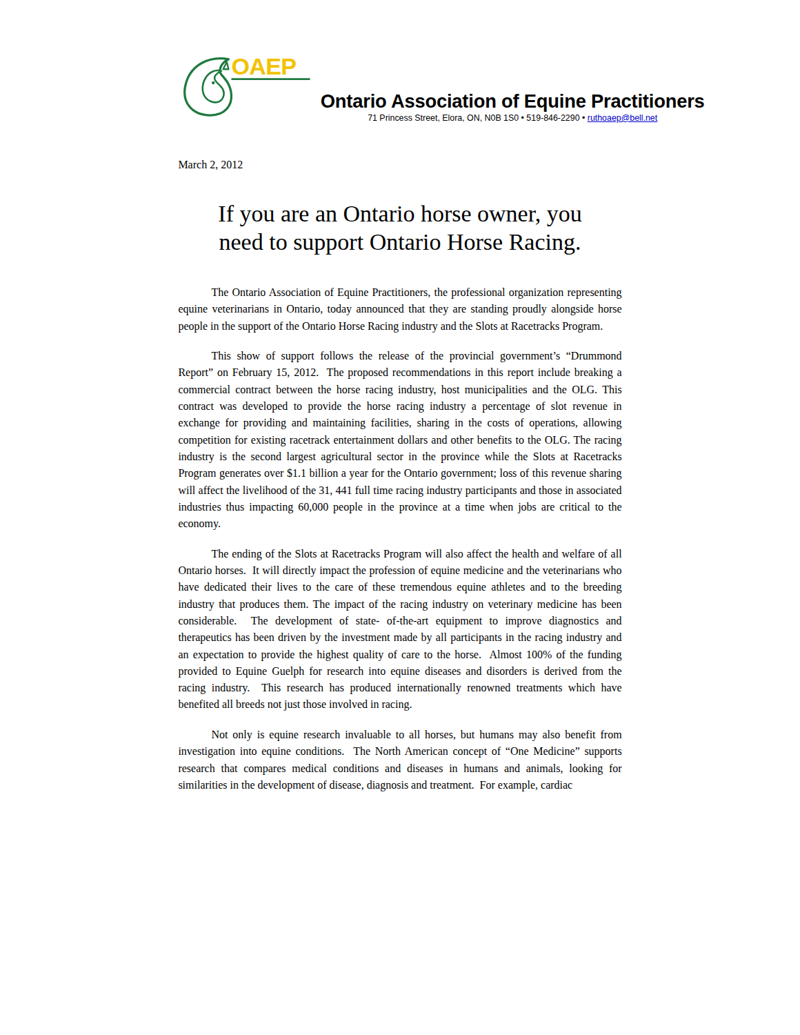OAEP
Ontario Association of Equine Practitioners
71 Princess Street, Elora, ON, N0B 1S0 • 519-846-2290 • ruthoaep@bell.net
March 2, 2012
If you are an Ontario horse owner, you need to support Ontario Horse Racing.
The Ontario Association of Equine Practitioners, the professional organization representing equine veterinarians in Ontario, today announced that they are standing proudly alongside horse people in the support of the Ontario Horse Racing industry and the Slots at Racetracks Program.
This show of support follows the release of the provincial government’s “Drummond Report” on February 15, 2012. The proposed recommendations in this report include breaking a commercial contract between the horse racing industry, host municipalities and the OLG. This contract was developed to provide the horse racing industry a percentage of slot revenue in exchange for providing and maintaining facilities, sharing in the costs of operations, allowing competition for existing racetrack entertainment dollars and other benefits to the OLG. The racing industry is the second largest agricultural sector in the province while the Slots at Racetracks Program generates over $1.1 billion a year for the Ontario government; loss of this revenue sharing will affect the livelihood of the 31, 441 full time racing industry participants and those in associated industries thus impacting 60,000 people in the province at a time when jobs are critical to the economy.
The ending of the Slots at Racetracks Program will also affect the health and welfare of all Ontario horses. It will directly impact the profession of equine medicine and the veterinarians who have dedicated their lives to the care of these tremendous equine athletes and to the breeding industry that produces them. The impact of the racing industry on veterinary medicine has been considerable. The development of state- of-the-art equipment to improve diagnostics and therapeutics has been driven by the investment made by all participants in the racing industry and an expectation to provide the highest quality of care to the horse. Almost 100% of the funding provided to Equine Guelph for research into equine diseases and disorders is derived from the racing industry. This research has produced internationally renowned treatments which have benefited all breeds not just those involved in racing.
Not only is equine research invaluable to all horses, but humans may also benefit from investigation into equine conditions. The North American concept of “One Medicine” supports research that compares medical conditions and diseases in humans and animals, looking for similarities in the development of disease, diagnosis and treatment. For example, cardiac